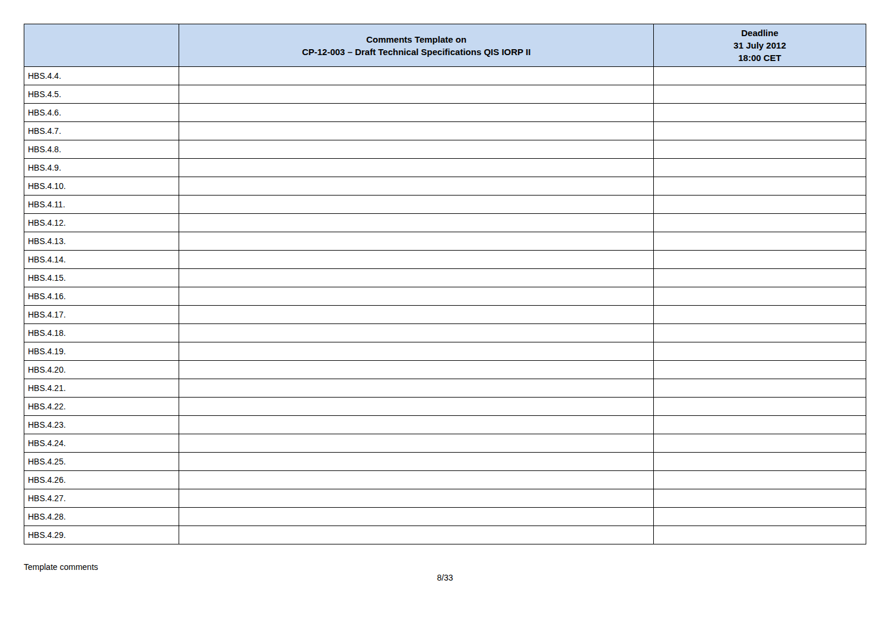| | Comments Template on CP-12-003 – Draft Technical Specifications QIS IORP II | Deadline 31 July 2012 18:00 CET |
| --- | --- | --- |
| HBS.4.4. | | |
| HBS.4.5. | | |
| HBS.4.6. | | |
| HBS.4.7. | | |
| HBS.4.8. | | |
| HBS.4.9. | | |
| HBS.4.10. | | |
| HBS.4.11. | | |
| HBS.4.12. | | |
| HBS.4.13. | | |
| HBS.4.14. | | |
| HBS.4.15. | | |
| HBS.4.16. | | |
| HBS.4.17. | | |
| HBS.4.18. | | |
| HBS.4.19. | | |
| HBS.4.20. | | |
| HBS.4.21. | | |
| HBS.4.22. | | |
| HBS.4.23. | | |
| HBS.4.24. | | |
| HBS.4.25. | | |
| HBS.4.26. | | |
| HBS.4.27. | | |
| HBS.4.28. | | |
| HBS.4.29. | | |
Template comments
8/33